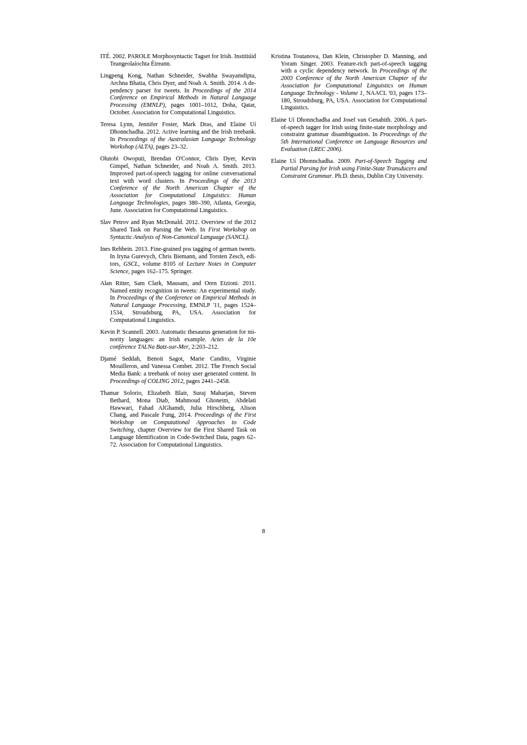ITÉ. 2002. PAROLE Morphosyntactic Tagset for Irish. Institiúid Teangeolaíochta Éireann.
Lingpeng Kong, Nathan Schneider, Swabha Swayamdipta, Archna Bhatia, Chris Dyer, and Noah A. Smith. 2014. A dependency parser for tweets. In Proceedings of the 2014 Conference on Empirical Methods in Natural Language Processing (EMNLP), pages 1001–1012, Doha, Qatar, October. Association for Computational Linguistics.
Teresa Lynn, Jennifer Foster, Mark Dras, and Elaine Uí Dhonnchadha. 2012. Active learning and the Irish treebank. In Proceedings of the Australasian Language Technology Workshop (ALTA), pages 23–32.
Olutobi Owoputi, Brendan O'Connor, Chris Dyer, Kevin Gimpel, Nathan Schneider, and Noah A. Smith. 2013. Improved part-of-speech tagging for online conversational text with word clusters. In Proceedings of the 2013 Conference of the North American Chapter of the Association for Computational Linguistics: Human Language Technologies, pages 380–390, Atlanta, Georgia, June. Association for Computational Linguistics.
Slav Petrov and Ryan McDonald. 2012. Overview of the 2012 Shared Task on Parsing the Web. In First Workshop on Syntactic Analysis of Non-Canonical Language (SANCL).
Ines Rehbein. 2013. Fine-grained pos tagging of german tweets. In Iryna Gurevych, Chris Biemann, and Torsten Zesch, editors, GSCL, volume 8105 of Lecture Notes in Computer Science, pages 162–175. Springer.
Alan Ritter, Sam Clark, Mausam, and Oren Etzioni. 2011. Named entity recognition in tweets: An experimental study. In Proceedings of the Conference on Empirical Methods in Natural Language Processing, EMNLP '11, pages 1524–1534, Stroudsburg, PA, USA. Association for Computational Linguistics.
Kevin P. Scannell. 2003. Automatic thesaurus generation for minority languages: an Irish example. Actes de la 10e conférence TALNa Batz-sur-Mer, 2:203–212.
Djamé Seddah, Benoit Sagot, Marie Candito, Virginie Mouilleron, and Vanessa Combet. 2012. The French Social Media Bank: a treebank of noisy user generated content. In Proceedings of COLING 2012, pages 2441–2458.
Thamar Solorio, Elizabeth Blair, Suraj Maharjan, Steven Bethard, Mona Diab, Mahmoud Ghoneim, Abdelati Hawwari, Fahad AlGhamdi, Julia Hirschberg, Alison Chang, and Pascale Fung, 2014. Proceedings of the First Workshop on Computational Approaches to Code Switching, chapter Overview for the First Shared Task on Language Identification in Code-Switched Data, pages 62–72. Association for Computational Linguistics.
Kristina Toutanova, Dan Klein, Christopher D. Manning, and Yoram Singer. 2003. Feature-rich part-of-speech tagging with a cyclic dependency network. In Proceedings of the 2003 Conference of the North American Chapter of the Association for Computational Linguistics on Human Language Technology - Volume 1, NAACL '03, pages 173–180, Stroudsburg, PA, USA. Association for Computational Linguistics.
Elaine Uí Dhonnchadha and Josef van Genabith. 2006. A part-of-speech tagger for Irish using finite-state morphology and constraint grammar disambiguation. In Proceedings of the 5th International Conference on Language Resources and Evaluation (LREC 2006).
Elaine Uí Dhonnchadha. 2009. Part-of-Speech Tagging and Partial Parsing for Irish using Finite-State Transducers and Constraint Grammar. Ph.D. thesis, Dublin City University.
8